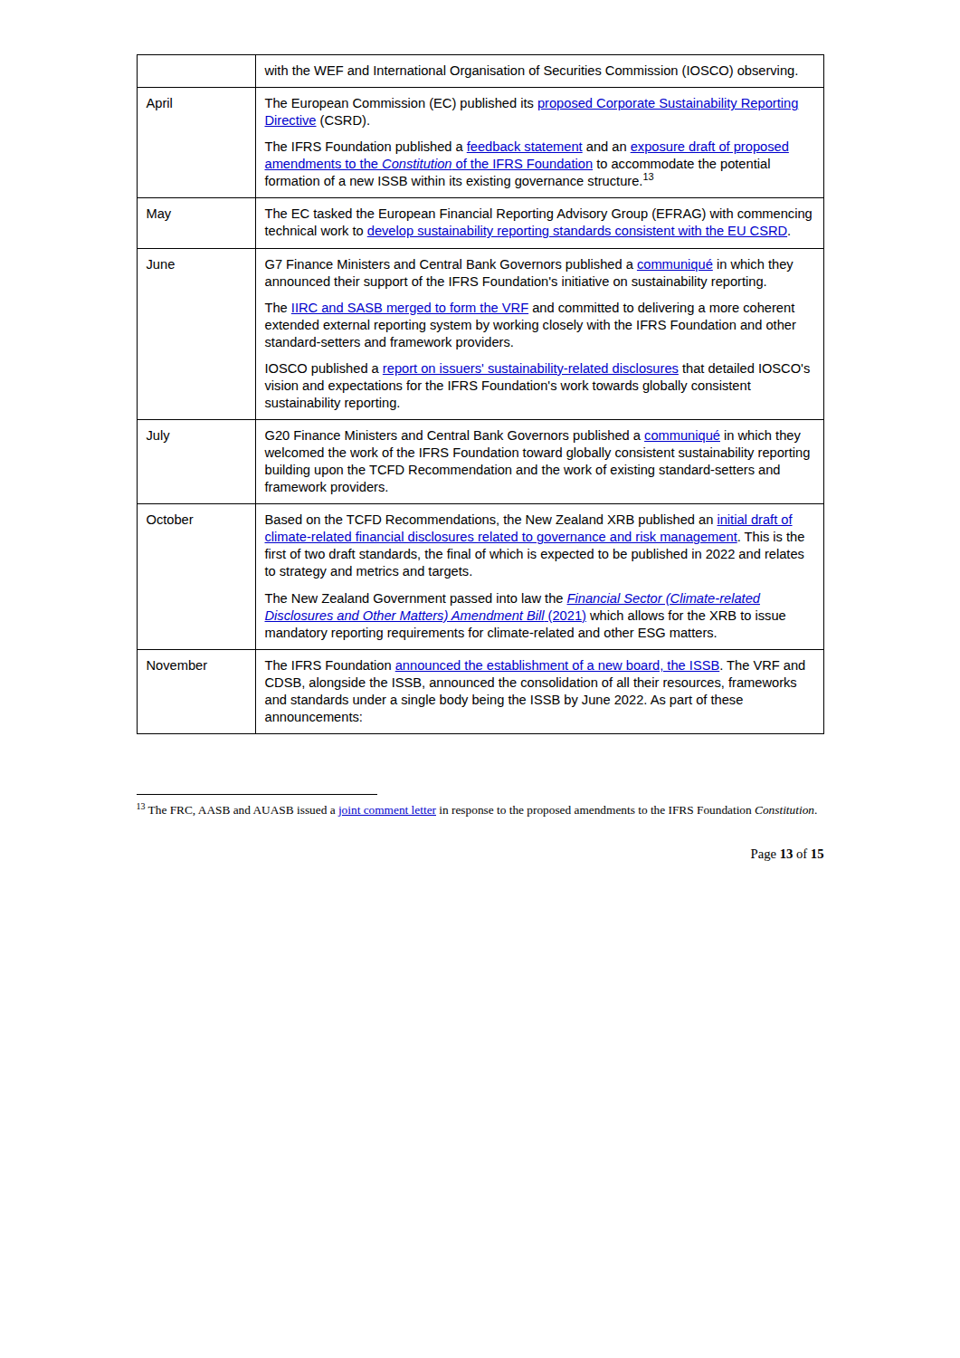| | with the WEF and International Organisation of Securities Commission (IOSCO) observing. |
| April | The European Commission (EC) published its proposed Corporate Sustainability Reporting Directive (CSRD). The IFRS Foundation published a feedback statement and an exposure draft of proposed amendments to the Constitution of the IFRS Foundation to accommodate the potential formation of a new ISSB within its existing governance structure. 13 |
| May | The EC tasked the European Financial Reporting Advisory Group (EFRAG) with commencing technical work to develop sustainability reporting standards consistent with the EU CSRD . |
| June | G7 Finance Ministers and Central Bank Governors published a communiqué in which they announced their support of the IFRS Foundation's initiative on sustainability reporting. The IIRC and SASB merged to form the VRF and committed to delivering a more coherent extended external reporting system by working closely with the IFRS Foundation and other standard-setters and framework providers. IOSCO published a report on issuers' sustainability-related disclosures that detailed IOSCO's vision and expectations for the IFRS Foundation's work towards globally consistent sustainability reporting. |
| July | G20 Finance Ministers and Central Bank Governors published a communiqué in which they welcomed the work of the IFRS Foundation toward globally consistent sustainability reporting building upon the TCFD Recommendation and the work of existing standard-setters and framework providers. |
| October | Based on the TCFD Recommendations, the New Zealand XRB published an initial draft of climate-related financial disclosures related to governance and risk management . This is the first of two draft standards, the final of which is expected to be published in 2022 and relates to strategy and metrics and targets. The New Zealand Government passed into law the Financial Sector (Climate-related Disclosures and Other Matters) Amendment Bill (2021) which allows for the XRB to issue mandatory reporting requirements for climate-related and other ESG matters. |
| November | The IFRS Foundation announced the establishment of a new board, the ISSB . The VRF and CDSB, alongside the ISSB, announced the consolidation of all their resources, frameworks and standards under a single body being the ISSB by June 2022. As part of these announcements: |
13 The FRC, AASB and AUASB issued a joint comment letter in response to the proposed amendments to the IFRS Foundation Constitution.
Page 13 of 15